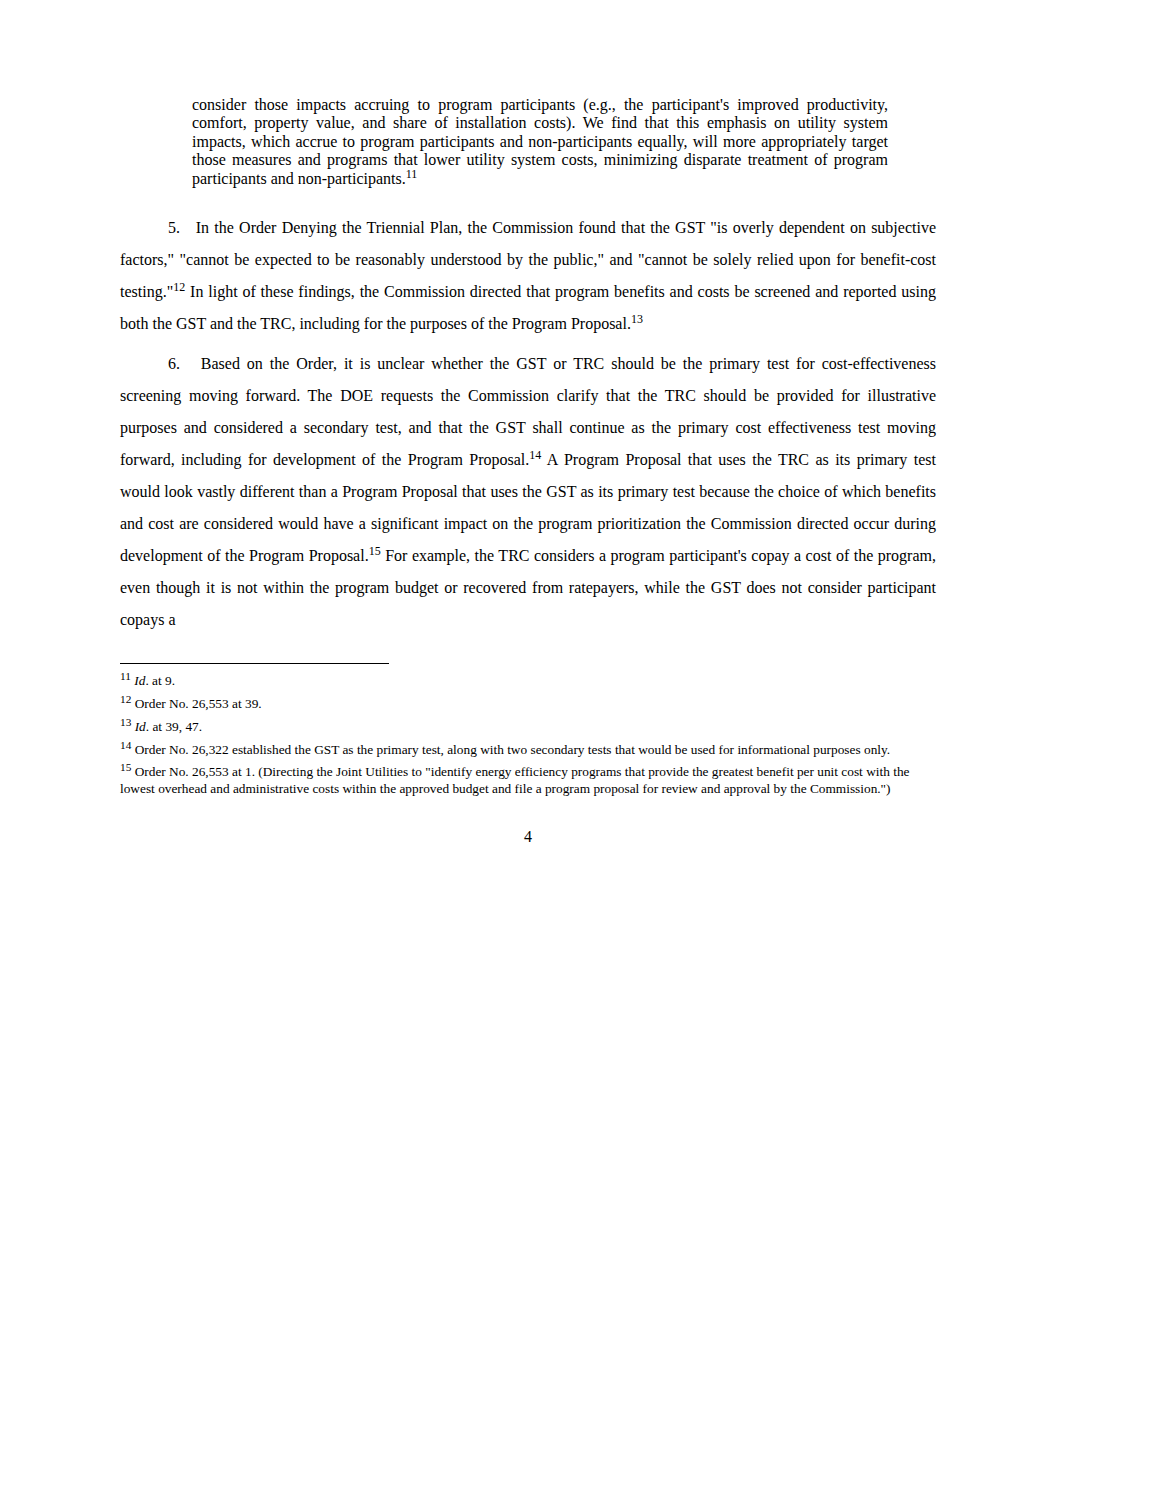consider those impacts accruing to program participants (e.g., the participant's improved productivity, comfort, property value, and share of installation costs). We find that this emphasis on utility system impacts, which accrue to program participants and non-participants equally, will more appropriately target those measures and programs that lower utility system costs, minimizing disparate treatment of program participants and non-participants.11
5. In the Order Denying the Triennial Plan, the Commission found that the GST "is overly dependent on subjective factors," "cannot be expected to be reasonably understood by the public," and "cannot be solely relied upon for benefit-cost testing."12 In light of these findings, the Commission directed that program benefits and costs be screened and reported using both the GST and the TRC, including for the purposes of the Program Proposal.13
6. Based on the Order, it is unclear whether the GST or TRC should be the primary test for cost-effectiveness screening moving forward. The DOE requests the Commission clarify that the TRC should be provided for illustrative purposes and considered a secondary test, and that the GST shall continue as the primary cost effectiveness test moving forward, including for development of the Program Proposal.14 A Program Proposal that uses the TRC as its primary test would look vastly different than a Program Proposal that uses the GST as its primary test because the choice of which benefits and cost are considered would have a significant impact on the program prioritization the Commission directed occur during development of the Program Proposal.15 For example, the TRC considers a program participant's copay a cost of the program, even though it is not within the program budget or recovered from ratepayers, while the GST does not consider participant copays a
11 Id. at 9.
12 Order No. 26,553 at 39.
13 Id. at 39, 47.
14 Order No. 26,322 established the GST as the primary test, along with two secondary tests that would be used for informational purposes only.
15 Order No. 26,553 at 1. (Directing the Joint Utilities to "identify energy efficiency programs that provide the greatest benefit per unit cost with the lowest overhead and administrative costs within the approved budget and file a program proposal for review and approval by the Commission.")
4